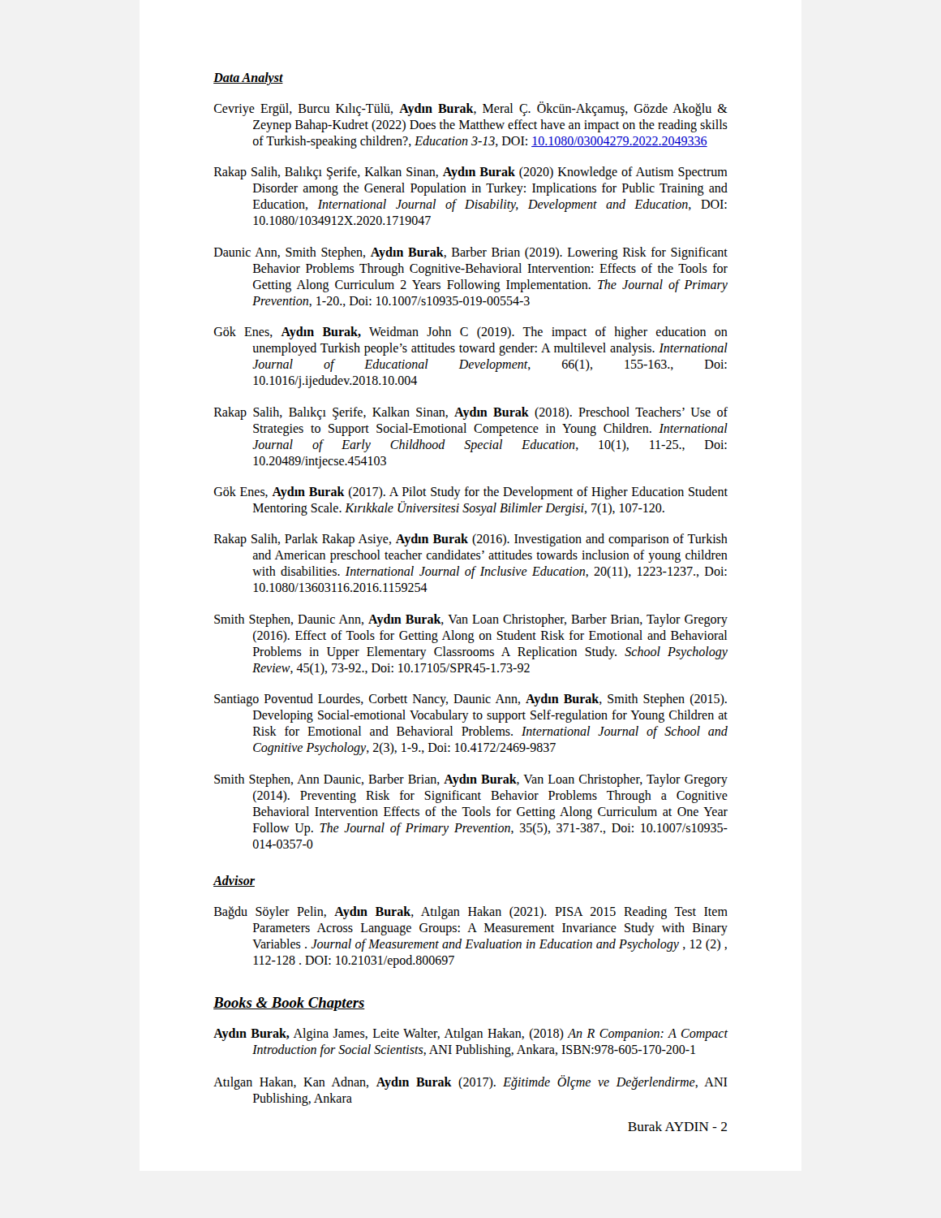Data Analyst
Cevriye Ergül, Burcu Kılıç-Tülü, Aydın Burak, Meral Ç. Ökcün-Akçamuş, Gözde Akoğlu & Zeynep Bahap-Kudret (2022) Does the Matthew effect have an impact on the reading skills of Turkish-speaking children?, Education 3-13, DOI: 10.1080/03004279.2022.2049336
Rakap Salih, Balıkçı Şerife, Kalkan Sinan, Aydın Burak (2020) Knowledge of Autism Spectrum Disorder among the General Population in Turkey: Implications for Public Training and Education, International Journal of Disability, Development and Education, DOI: 10.1080/1034912X.2020.1719047
Daunic Ann, Smith Stephen, Aydın Burak, Barber Brian (2019). Lowering Risk for Significant Behavior Problems Through Cognitive-Behavioral Intervention: Effects of the Tools for Getting Along Curriculum 2 Years Following Implementation. The Journal of Primary Prevention, 1-20., Doi: 10.1007/s10935-019-00554-3
Gök Enes, Aydın Burak, Weidman John C (2019). The impact of higher education on unemployed Turkish people’s attitudes toward gender: A multilevel analysis. International Journal of Educational Development, 66(1), 155-163., Doi: 10.1016/j.ijedudev.2018.10.004
Rakap Salih, Balıkçı Şerife, Kalkan Sinan, Aydın Burak (2018). Preschool Teachers’ Use of Strategies to Support Social-Emotional Competence in Young Children. International Journal of Early Childhood Special Education, 10(1), 11-25., Doi: 10.20489/intjecse.454103
Gök Enes, Aydın Burak (2017). A Pilot Study for the Development of Higher Education Student Mentoring Scale. Kırıkkale Üniversitesi Sosyal Bilimler Dergisi, 7(1), 107-120.
Rakap Salih, Parlak Rakap Asiye, Aydın Burak (2016). Investigation and comparison of Turkish and American preschool teacher candidates’ attitudes towards inclusion of young children with disabilities. International Journal of Inclusive Education, 20(11), 1223-1237., Doi: 10.1080/13603116.2016.1159254
Smith Stephen, Daunic Ann, Aydın Burak, Van Loan Christopher, Barber Brian, Taylor Gregory (2016). Effect of Tools for Getting Along on Student Risk for Emotional and Behavioral Problems in Upper Elementary Classrooms A Replication Study. School Psychology Review, 45(1), 73-92., Doi: 10.17105/SPR45-1.73-92
Santiago Poventud Lourdes, Corbett Nancy, Daunic Ann, Aydın Burak, Smith Stephen (2015). Developing Social-emotional Vocabulary to support Self-regulation for Young Children at Risk for Emotional and Behavioral Problems. International Journal of School and Cognitive Psychology, 2(3), 1-9., Doi: 10.4172/2469-9837
Smith Stephen, Ann Daunic, Barber Brian, Aydın Burak, Van Loan Christopher, Taylor Gregory (2014). Preventing Risk for Significant Behavior Problems Through a Cognitive Behavioral Intervention Effects of the Tools for Getting Along Curriculum at One Year Follow Up. The Journal of Primary Prevention, 35(5), 371-387., Doi: 10.1007/s10935-014-0357-0
Advisor
Bağdu Söyler Pelin, Aydın Burak, Atılgan Hakan (2021). PISA 2015 Reading Test Item Parameters Across Language Groups: A Measurement Invariance Study with Binary Variables . Journal of Measurement and Evaluation in Education and Psychology , 12 (2) , 112-128 . DOI: 10.21031/epod.800697
Books & Book Chapters
Aydın Burak, Algina James, Leite Walter, Atılgan Hakan, (2018) An R Companion: A Compact Introduction for Social Scientists, ANI Publishing, Ankara, ISBN:978-605-170-200-1
Atılgan Hakan, Kan Adnan, Aydın Burak (2017). Eğitimde Ölçme ve Değerlendirme, ANI Publishing, Ankara
Burak AYDIN - 2